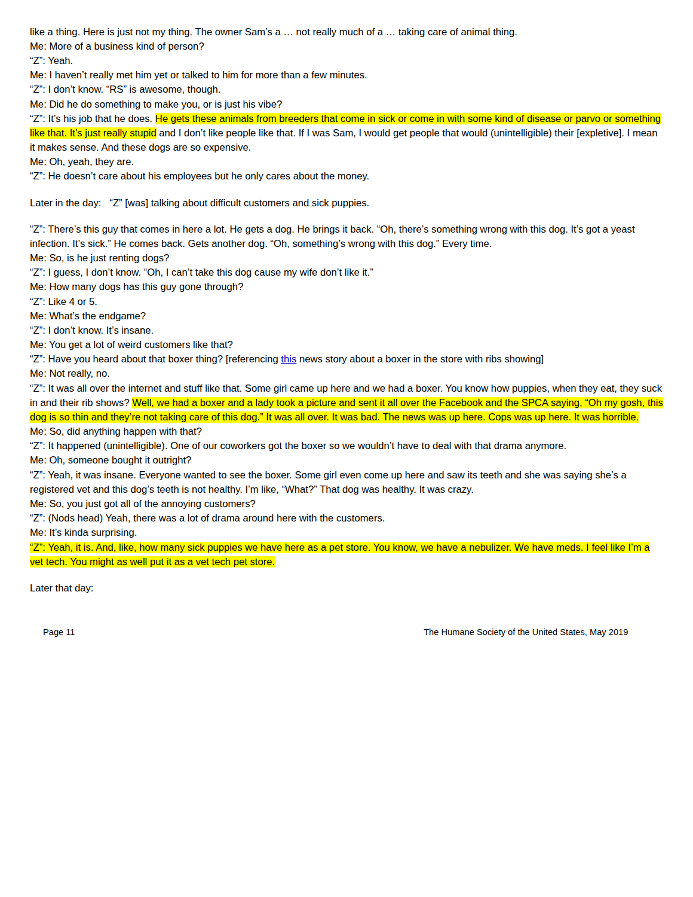like a thing. Here is just not my thing. The owner Sam’s a … not really much of a … taking care of animal thing.
Me: More of a business kind of person?
“Z”: Yeah.
Me: I haven’t really met him yet or talked to him for more than a few minutes.
“Z”: I don’t know. “RS” is awesome, though.
Me: Did he do something to make you, or is just his vibe?
“Z”: It’s his job that he does. He gets these animals from breeders that come in sick or come in with some kind of disease or parvo or something like that. It’s just really stupid and I don’t like people like that. If I was Sam, I would get people that would (unintelligible) their [expletive]. I mean it makes sense. And these dogs are so expensive.
Me: Oh, yeah, they are.
“Z”: He doesn’t care about his employees but he only cares about the money.
Later in the day: “Z” [was] talking about difficult customers and sick puppies.
“Z”: There’s this guy that comes in here a lot. He gets a dog. He brings it back. “Oh, there’s something wrong with this dog. It’s got a yeast infection. It’s sick.” He comes back. Gets another dog. “Oh, something’s wrong with this dog.” Every time.
Me: So, is he just renting dogs?
“Z”: I guess, I don’t know. “Oh, I can’t take this dog cause my wife don’t like it.”
Me: How many dogs has this guy gone through?
“Z”: Like 4 or 5.
Me: What’s the endgame?
“Z”: I don’t know. It’s insane.
Me: You get a lot of weird customers like that?
“Z”: Have you heard about that boxer thing? [referencing this news story about a boxer in the store with ribs showing]
Me: Not really, no.
“Z”: It was all over the internet and stuff like that. Some girl came up here and we had a boxer. You know how puppies, when they eat, they suck in and their rib shows? Well, we had a boxer and a lady took a picture and sent it all over the Facebook and the SPCA saying, “Oh my gosh, this dog is so thin and they’re not taking care of this dog.” It was all over. It was bad. The news was up here. Cops was up here. It was horrible.
Me: So, did anything happen with that?
“Z”: It happened (unintelligible). One of our coworkers got the boxer so we wouldn’t have to deal with that drama anymore.
Me: Oh, someone bought it outright?
“Z”: Yeah, it was insane. Everyone wanted to see the boxer. Some girl even come up here and saw its teeth and she was saying she’s a registered vet and this dog’s teeth is not healthy. I’m like, “What?” That dog was healthy. It was crazy.
Me: So, you just got all of the annoying customers?
“Z”: (Nods head) Yeah, there was a lot of drama around here with the customers.
Me: It’s kinda surprising.
“Z”: Yeah, it is. And, like, how many sick puppies we have here as a pet store. You know, we have a nebulizer. We have meds. I feel like I’m a vet tech. You might as well put it as a vet tech pet store.
Later that day:
Page 11 The Humane Society of the United States, May 2019